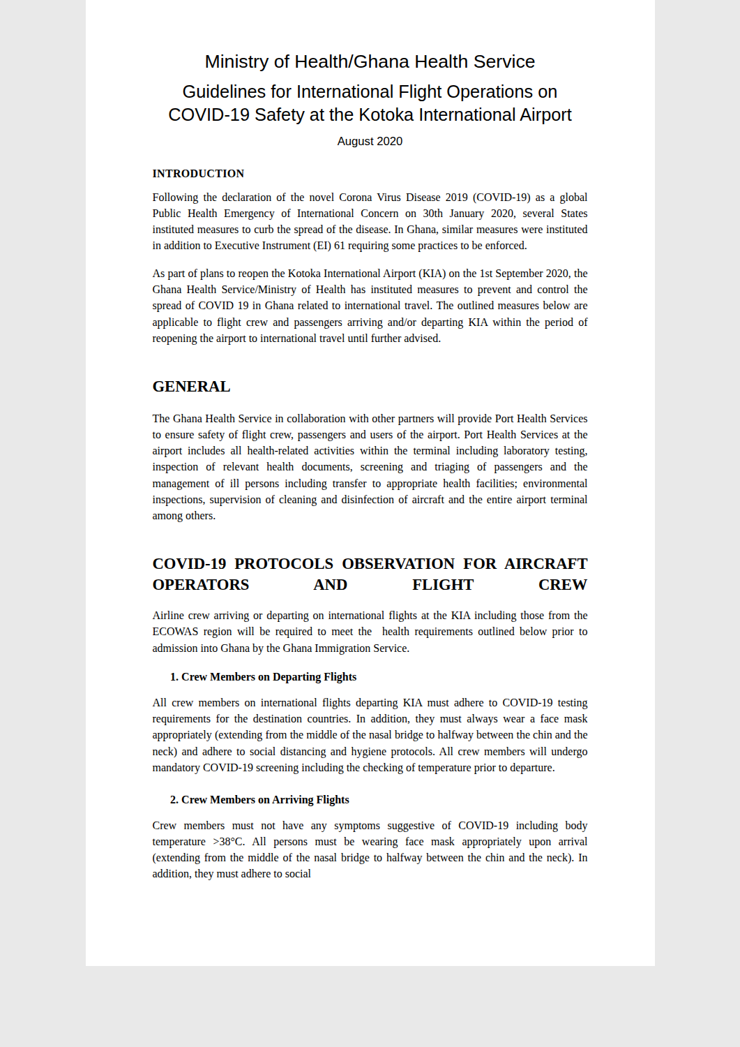Ministry of Health/Ghana Health Service
Guidelines for International Flight Operations on COVID-19 Safety at the Kotoka International Airport
August 2020
INTRODUCTION
Following the declaration of the novel Corona Virus Disease 2019 (COVID-19) as a global Public Health Emergency of International Concern on 30th January 2020, several States instituted measures to curb the spread of the disease. In Ghana, similar measures were instituted in addition to Executive Instrument (EI) 61 requiring some practices to be enforced.
As part of plans to reopen the Kotoka International Airport (KIA) on the 1st September 2020, the Ghana Health Service/Ministry of Health has instituted measures to prevent and control the spread of COVID 19 in Ghana related to international travel. The outlined measures below are applicable to flight crew and passengers arriving and/or departing KIA within the period of reopening the airport to international travel until further advised.
GENERAL
The Ghana Health Service in collaboration with other partners will provide Port Health Services to ensure safety of flight crew, passengers and users of the airport. Port Health Services at the airport includes all health-related activities within the terminal including laboratory testing, inspection of relevant health documents, screening and triaging of passengers and the management of ill persons including transfer to appropriate health facilities; environmental inspections, supervision of cleaning and disinfection of aircraft and the entire airport terminal among others.
COVID-19 PROTOCOLS OBSERVATION FOR AIRCRAFT OPERATORS AND FLIGHT CREW
Airline crew arriving or departing on international flights at the KIA including those from the ECOWAS region will be required to meet the health requirements outlined below prior to admission into Ghana by the Ghana Immigration Service.
Crew Members on Departing Flights
All crew members on international flights departing KIA must adhere to COVID-19 testing requirements for the destination countries. In addition, they must always wear a face mask appropriately (extending from the middle of the nasal bridge to halfway between the chin and the neck) and adhere to social distancing and hygiene protocols. All crew members will undergo mandatory COVID-19 screening including the checking of temperature prior to departure.
Crew Members on Arriving Flights
Crew members must not have any symptoms suggestive of COVID-19 including body temperature >38°C. All persons must be wearing face mask appropriately upon arrival (extending from the middle of the nasal bridge to halfway between the chin and the neck). In addition, they must adhere to social